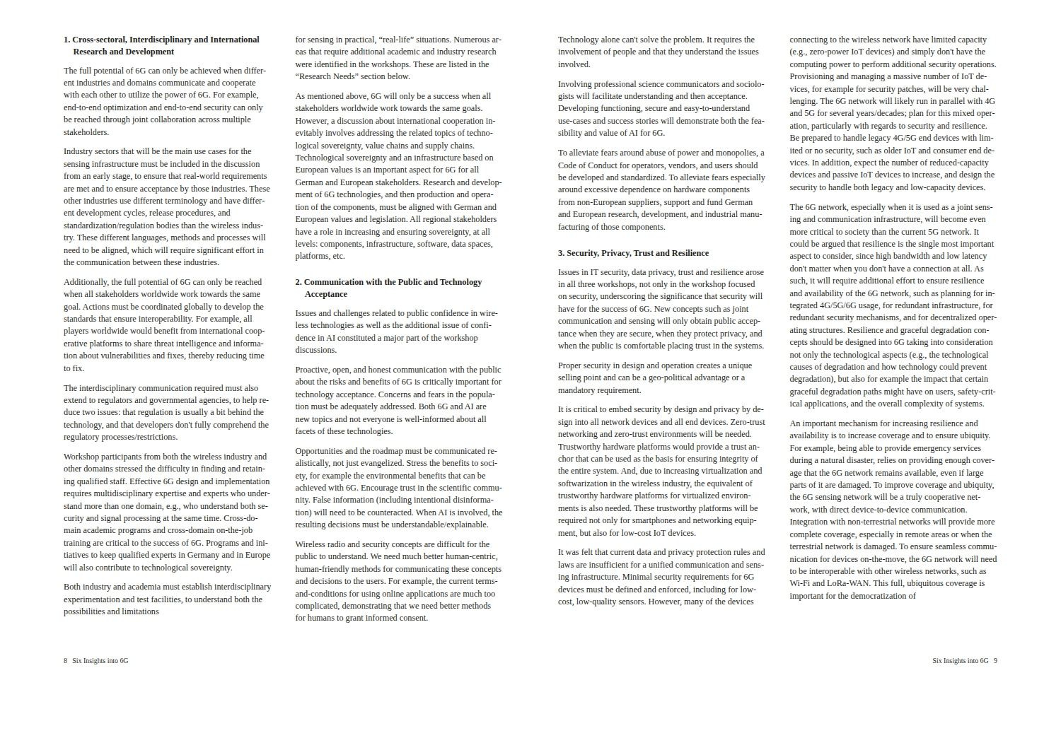1. Cross-sectoral, Interdisciplinary and International Research and Development
The full potential of 6G can only be achieved when different industries and domains communicate and cooperate with each other to utilize the power of 6G. For example, end-to-end optimization and end-to-end security can only be reached through joint collaboration across multiple stakeholders.
Industry sectors that will be the main use cases for the sensing infrastructure must be included in the discussion from an early stage, to ensure that real-world requirements are met and to ensure acceptance by those industries. These other industries use different terminology and have different development cycles, release procedures, and standardization/regulation bodies than the wireless industry. These different languages, methods and processes will need to be aligned, which will require significant effort in the communication between these industries.
Additionally, the full potential of 6G can only be reached when all stakeholders worldwide work towards the same goal. Actions must be coordinated globally to develop the standards that ensure interoperability. For example, all players worldwide would benefit from international cooperative platforms to share threat intelligence and information about vulnerabilities and fixes, thereby reducing time to fix.
The interdisciplinary communication required must also extend to regulators and governmental agencies, to help reduce two issues: that regulation is usually a bit behind the technology, and that developers don't fully comprehend the regulatory processes/restrictions.
Workshop participants from both the wireless industry and other domains stressed the difficulty in finding and retaining qualified staff. Effective 6G design and implementation requires multidisciplinary expertise and experts who understand more than one domain, e.g., who understand both security and signal processing at the same time. Cross-domain academic programs and cross-domain on-the-job training are critical to the success of 6G. Programs and initiatives to keep qualified experts in Germany and in Europe will also contribute to technological sovereignty.
Both industry and academia must establish interdisciplinary experimentation and test facilities, to understand both the possibilities and limitations
for sensing in practical, “real-life” situations. Numerous areas that require additional academic and industry research were identified in the workshops. These are listed in the “Research Needs” section below.
As mentioned above, 6G will only be a success when all stakeholders worldwide work towards the same goals. However, a discussion about international cooperation inevitably involves addressing the related topics of technological sovereignty, value chains and supply chains. Technological sovereignty and an infrastructure based on European values is an important aspect for 6G for all German and European stakeholders. Research and development of 6G technologies, and then production and operation of the components, must be aligned with German and European values and legislation. All regional stakeholders have a role in increasing and ensuring sovereignty, at all levels: components, infrastructure, software, data spaces, platforms, etc.
2. Communication with the Public and Technology Acceptance
Issues and challenges related to public confidence in wireless technologies as well as the additional issue of confidence in AI constituted a major part of the workshop discussions.
Proactive, open, and honest communication with the public about the risks and benefits of 6G is critically important for technology acceptance. Concerns and fears in the population must be adequately addressed. Both 6G and AI are new topics and not everyone is well-informed about all facets of these technologies.
Opportunities and the roadmap must be communicated realistically, not just evangelized. Stress the benefits to society, for example the environmental benefits that can be achieved with 6G. Encourage trust in the scientific community. False information (including intentional disinformation) will need to be counteracted. When AI is involved, the resulting decisions must be understandable/explainable.
Wireless radio and security concepts are difficult for the public to understand. We need much better human-centric, human-friendly methods for communicating these concepts and decisions to the users. For example, the current terms-and-conditions for using online applications are much too complicated, demonstrating that we need better methods for humans to grant informed consent.
Technology alone can't solve the problem. It requires the involvement of people and that they understand the issues involved.
Involving professional science communicators and sociologists will facilitate understanding and then acceptance. Developing functioning, secure and easy-to-understand use-cases and success stories will demonstrate both the feasibility and value of AI for 6G.
To alleviate fears around abuse of power and monopolies, a Code of Conduct for operators, vendors, and users should be developed and standardized. To alleviate fears especially around excessive dependence on hardware components from non-European suppliers, support and fund German and European research, development, and industrial manufacturing of those components.
3. Security, Privacy, Trust and Resilience
Issues in IT security, data privacy, trust and resilience arose in all three workshops, not only in the workshop focused on security, underscoring the significance that security will have for the success of 6G. New concepts such as joint communication and sensing will only obtain public acceptance when they are secure, when they protect privacy, and when the public is comfortable placing trust in the systems.
Proper security in design and operation creates a unique selling point and can be a geo-political advantage or a mandatory requirement.
It is critical to embed security by design and privacy by design into all network devices and all end devices. Zero-trust networking and zero-trust environments will be needed. Trustworthy hardware platforms would provide a trust anchor that can be used as the basis for ensuring integrity of the entire system. And, due to increasing virtualization and softwarization in the wireless industry, the equivalent of trustworthy hardware platforms for virtualized environments is also needed. These trustworthy platforms will be required not only for smartphones and networking equipment, but also for low-cost IoT devices.
It was felt that current data and privacy protection rules and laws are insufficient for a unified communication and sensing infrastructure. Minimal security requirements for 6G devices must be defined and enforced, including for low-cost, low-quality sensors. However, many of the devices
connecting to the wireless network have limited capacity (e.g., zero-power IoT devices) and simply don't have the computing power to perform additional security operations. Provisioning and managing a massive number of IoT devices, for example for security patches, will be very challenging. The 6G network will likely run in parallel with 4G and 5G for several years/decades; plan for this mixed operation, particularly with regards to security and resilience. Be prepared to handle legacy 4G/5G end devices with limited or no security, such as older IoT and consumer end devices. In addition, expect the number of reduced-capacity devices and passive IoT devices to increase, and design the security to handle both legacy and low-capacity devices.
The 6G network, especially when it is used as a joint sensing and communication infrastructure, will become even more critical to society than the current 5G network. It could be argued that resilience is the single most important aspect to consider, since high bandwidth and low latency don't matter when you don't have a connection at all. As such, it will require additional effort to ensure resilience and availability of the 6G network, such as planning for integrated 4G/5G/6G usage, for redundant infrastructure, for redundant security mechanisms, and for decentralized operating structures. Resilience and graceful degradation concepts should be designed into 6G taking into consideration not only the technological aspects (e.g., the technological causes of degradation and how technology could prevent degradation), but also for example the impact that certain graceful degradation paths might have on users, safety-critical applications, and the overall complexity of systems.
An important mechanism for increasing resilience and availability is to increase coverage and to ensure ubiquity. For example, being able to provide emergency services during a natural disaster, relies on providing enough coverage that the 6G network remains available, even if large parts of it are damaged. To improve coverage and ubiquity, the 6G sensing network will be a truly cooperative network, with direct device-to-device communication. Integration with non-terrestrial networks will provide more complete coverage, especially in remote areas or when the terrestrial network is damaged. To ensure seamless communication for devices on-the-move, the 6G network will need to be interoperable with other wireless networks, such as Wi-Fi and LoRa-WAN. This full, ubiquitous coverage is important for the democratization of
8 Six Insights into 6G
Six Insights into 6G 9